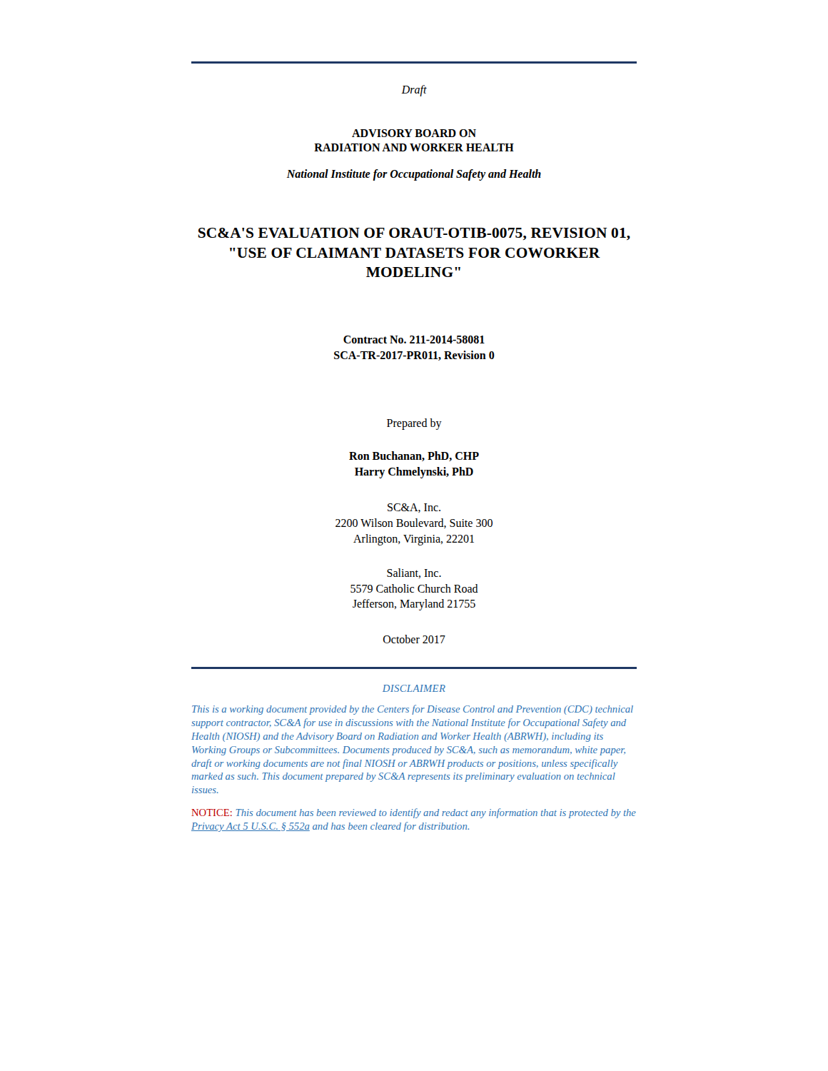Draft
ADVISORY BOARD ON
RADIATION AND WORKER HEALTH
National Institute for Occupational Safety and Health
SC&A'S EVALUATION OF ORAUT-OTIB-0075, REVISION 01, "USE OF CLAIMANT DATASETS FOR COWORKER MODELING"
Contract No. 211-2014-58081
SCA-TR-2017-PR011, Revision 0
Prepared by
Ron Buchanan, PhD, CHP
Harry Chmelynski, PhD
SC&A, Inc.
2200 Wilson Boulevard, Suite 300
Arlington, Virginia, 22201
Saliant, Inc.
5579 Catholic Church Road
Jefferson, Maryland 21755
October 2017
DISCLAIMER
This is a working document provided by the Centers for Disease Control and Prevention (CDC) technical support contractor, SC&A for use in discussions with the National Institute for Occupational Safety and Health (NIOSH) and the Advisory Board on Radiation and Worker Health (ABRWH), including its Working Groups or Subcommittees. Documents produced by SC&A, such as memorandum, white paper, draft or working documents are not final NIOSH or ABRWH products or positions, unless specifically marked as such. This document prepared by SC&A represents its preliminary evaluation on technical issues.
NOTICE: This document has been reviewed to identify and redact any information that is protected by the Privacy Act 5 U.S.C. § 552a and has been cleared for distribution.